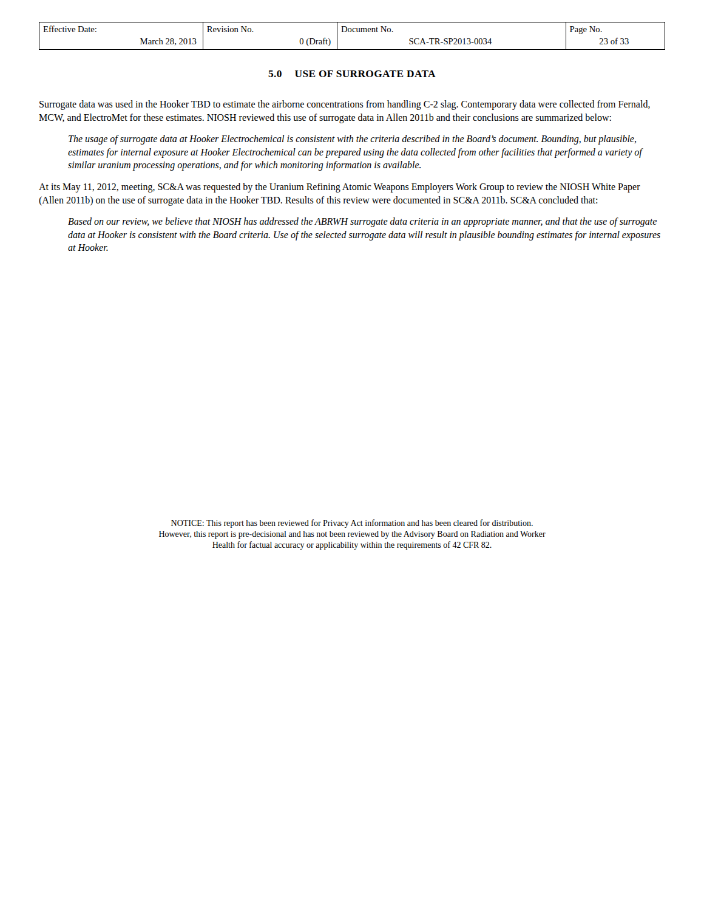| Effective Date: March 28, 2013 | Revision No. 0 (Draft) | Document No. SCA-TR-SP2013-0034 | Page No. 23 of 33 |
5.0 USE OF SURROGATE DATA
Surrogate data was used in the Hooker TBD to estimate the airborne concentrations from handling C-2 slag. Contemporary data were collected from Fernald, MCW, and ElectroMet for these estimates. NIOSH reviewed this use of surrogate data in Allen 2011b and their conclusions are summarized below:
The usage of surrogate data at Hooker Electrochemical is consistent with the criteria described in the Board’s document. Bounding, but plausible, estimates for internal exposure at Hooker Electrochemical can be prepared using the data collected from other facilities that performed a variety of similar uranium processing operations, and for which monitoring information is available.
At its May 11, 2012, meeting, SC&A was requested by the Uranium Refining Atomic Weapons Employers Work Group to review the NIOSH White Paper (Allen 2011b) on the use of surrogate data in the Hooker TBD. Results of this review were documented in SC&A 2011b. SC&A concluded that:
Based on our review, we believe that NIOSH has addressed the ABRWH surrogate data criteria in an appropriate manner, and that the use of surrogate data at Hooker is consistent with the Board criteria. Use of the selected surrogate data will result in plausible bounding estimates for internal exposures at Hooker.
NOTICE: This report has been reviewed for Privacy Act information and has been cleared for distribution.
However, this report is pre-decisional and has not been reviewed by the Advisory Board on Radiation and Worker
Health for factual accuracy or applicability within the requirements of 42 CFR 82.